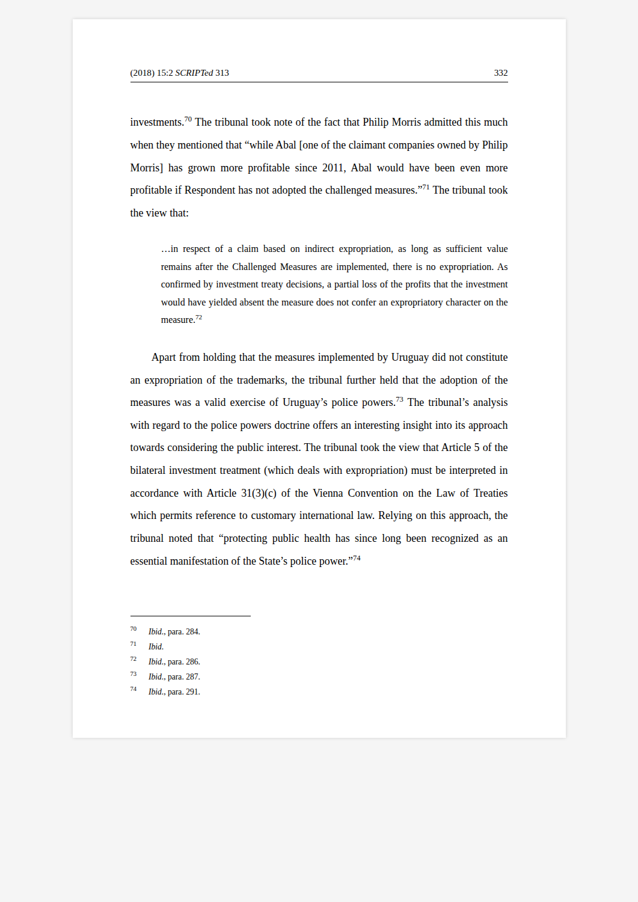(2018) 15:2 SCRIPTed 313 332
investments.70 The tribunal took note of the fact that Philip Morris admitted this much when they mentioned that “while Abal [one of the claimant companies owned by Philip Morris] has grown more profitable since 2011, Abal would have been even more profitable if Respondent has not adopted the challenged measures.”71 The tribunal took the view that:
…in respect of a claim based on indirect expropriation, as long as sufficient value remains after the Challenged Measures are implemented, there is no expropriation. As confirmed by investment treaty decisions, a partial loss of the profits that the investment would have yielded absent the measure does not confer an expropriatory character on the measure.72
Apart from holding that the measures implemented by Uruguay did not constitute an expropriation of the trademarks, the tribunal further held that the adoption of the measures was a valid exercise of Uruguay’s police powers.73 The tribunal’s analysis with regard to the police powers doctrine offers an interesting insight into its approach towards considering the public interest. The tribunal took the view that Article 5 of the bilateral investment treatment (which deals with expropriation) must be interpreted in accordance with Article 31(3)(c) of the Vienna Convention on the Law of Treaties which permits reference to customary international law. Relying on this approach, the tribunal noted that “protecting public health has since long been recognized as an essential manifestation of the State’s police power.”74
70 Ibid., para. 284.
71 Ibid.
72 Ibid., para. 286.
73 Ibid., para. 287.
74 Ibid., para. 291.